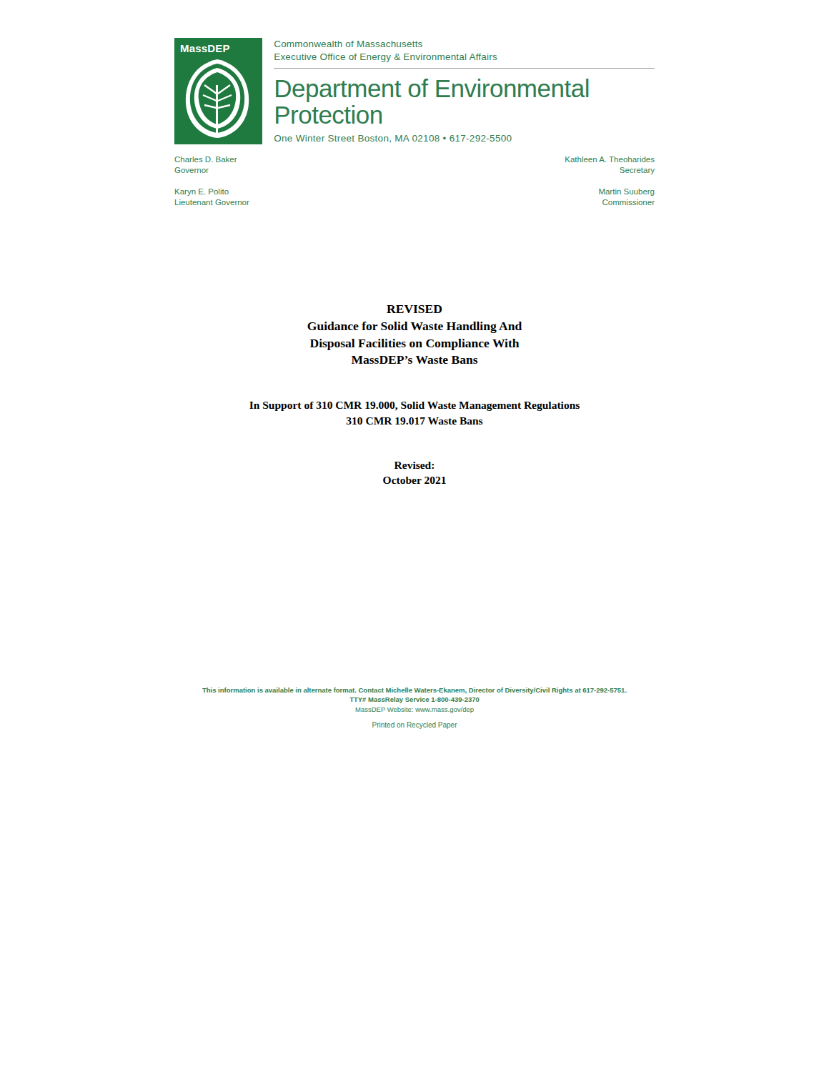MassDEP
Commonwealth of Massachusetts
Executive Office of Energy & Environmental Affairs
Department of Environmental Protection
One Winter Street Boston, MA 02108 • 617-292-5500
| Charles D. Baker Governor | Kathleen A. Theoharides Secretary |
| Karyn E. Polito Lieutenant Governor | Martin Suuberg Commissioner |
REVISED
Guidance for Solid Waste Handling And
Disposal Facilities on Compliance With
MassDEP’s Waste Bans
In Support of 310 CMR 19.000, Solid Waste Management Regulations
310 CMR 19.017 Waste Bans
Revised:
October 2021
This information is available in alternate format. Contact Michelle Waters-Ekanem, Director of Diversity/Civil Rights at 617-292-5751.
TTY# MassRelay Service 1-800-439-2370
MassDEP Website: www.mass.gov/dep
Printed on Recycled Paper